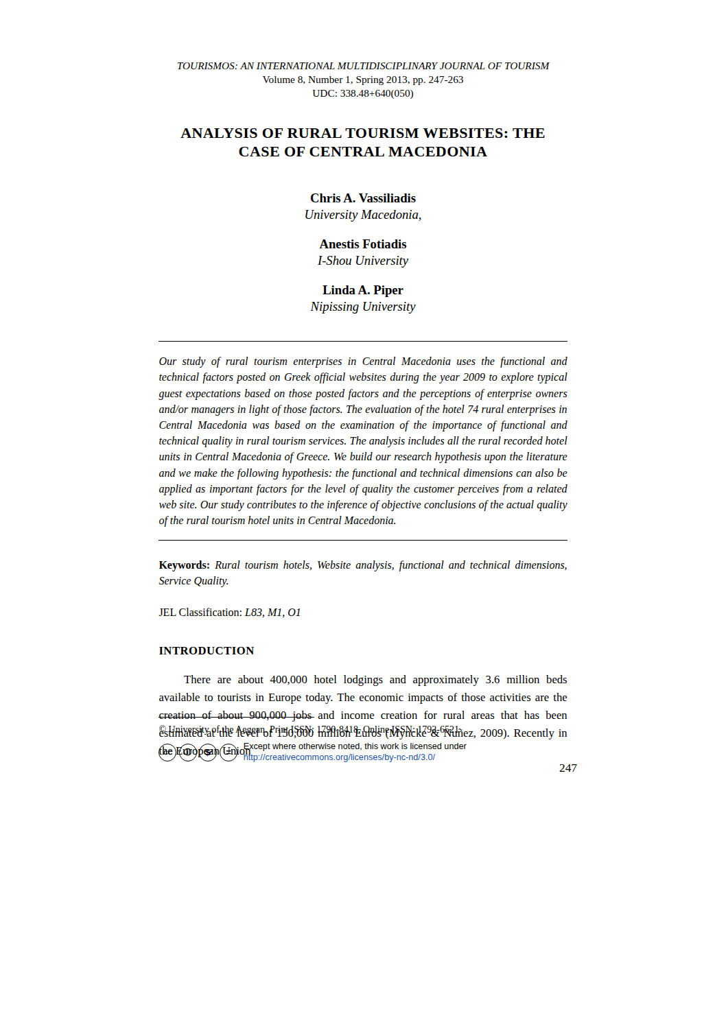TOURISMOS: AN INTERNATIONAL MULTIDISCIPLINARY JOURNAL OF TOURISM
Volume 8, Number 1, Spring 2013, pp. 247-263
UDC: 338.48+640(050)
Analysis of Rural Tourism Websites: The Case of Central Macedonia
Chris A. Vassiliadis
University Macedonia,
Anestis Fotiadis
I-Shou University
Linda A. Piper
Nipissing University
Our study of rural tourism enterprises in Central Macedonia uses the functional and technical factors posted on Greek official websites during the year 2009 to explore typical guest expectations based on those posted factors and the perceptions of enterprise owners and/or managers in light of those factors. The evaluation of the hotel 74 rural enterprises in Central Macedonia was based on the examination of the importance of functional and technical quality in rural tourism services. The analysis includes all the rural recorded hotel units in Central Macedonia of Greece. We build our research hypothesis upon the literature and we make the following hypothesis: the functional and technical dimensions can also be applied as important factors for the level of quality the customer perceives from a related web site. Our study contributes to the inference of objective conclusions of the actual quality of the rural tourism hotel units in Central Macedonia.
Keywords: Rural tourism hotels, Website analysis, functional and technical dimensions, Service Quality.
JEL Classification: L83, M1, O1
Introduction
There are about 400,000 hotel lodgings and approximately 3.6 million beds available to tourists in Europe today. The economic impacts of those activities are the creation of about 900,000 jobs and income creation for rural areas that has been estimated at the level of 150,000 million Euros (Myncke & Nuñez, 2009). Recently in the European Union
© University of the Aegean. Print ISSN: 1790-8418, Online ISSN: 1792-6521
CC ⓘ $⁄ =
Except where otherwise noted, this work is licensed under
http://creativecommons.org/licenses/by-nc-nd/3.0/
247